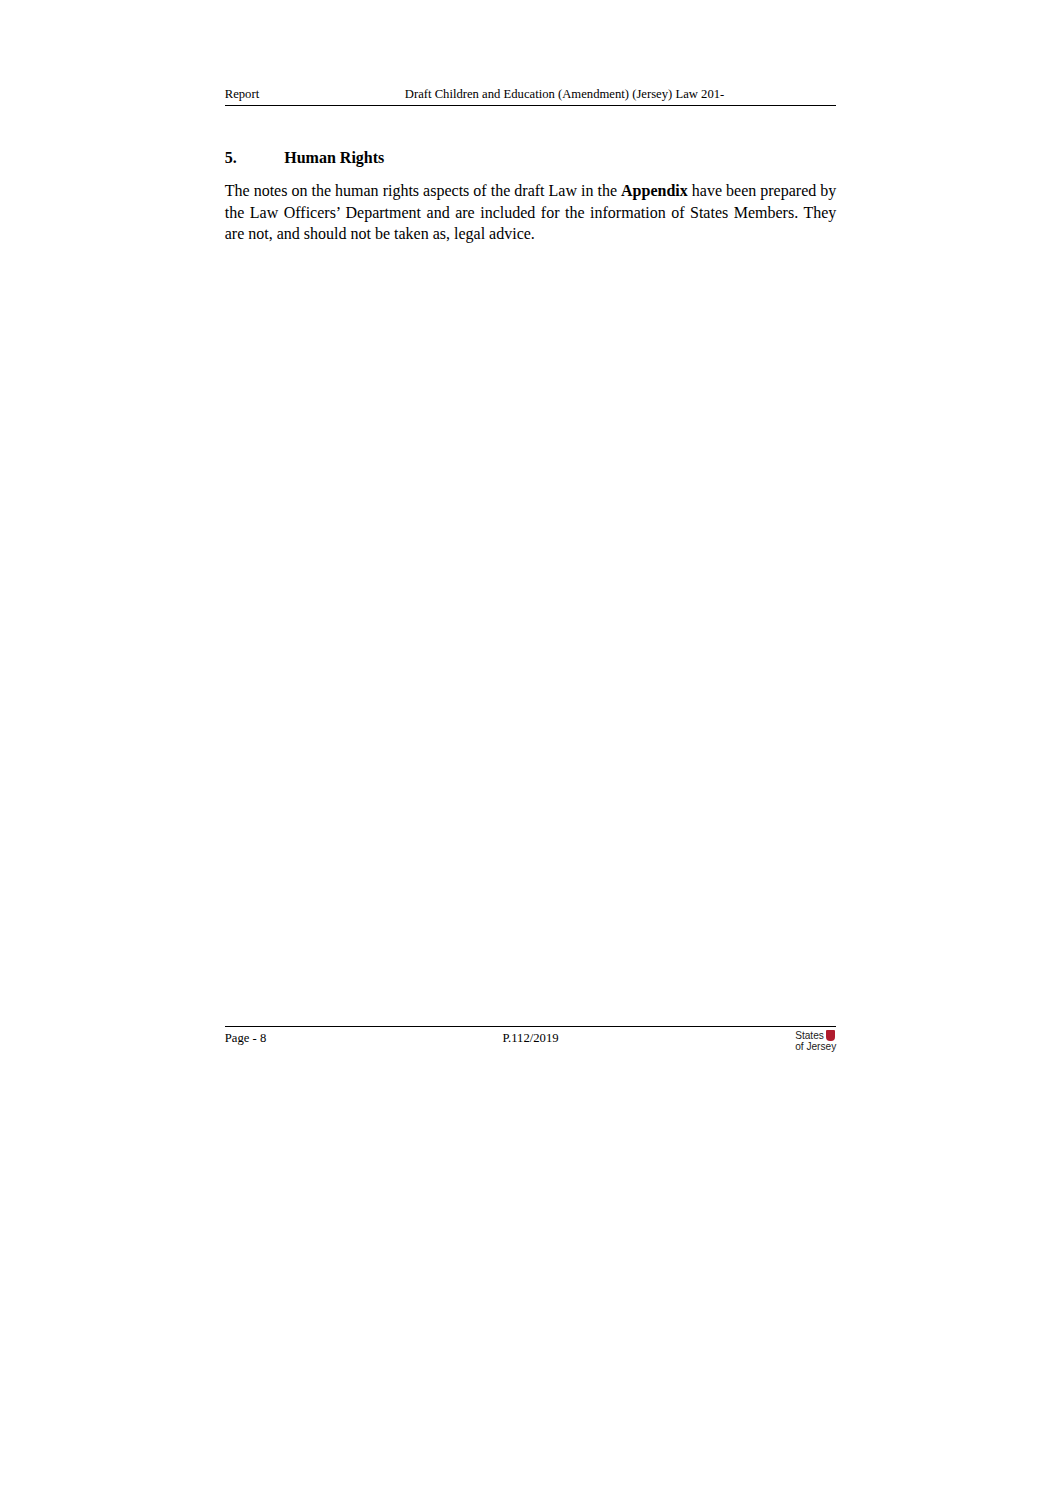Report
Draft Children and Education (Amendment) (Jersey) Law 201-
5. Human Rights
The notes on the human rights aspects of the draft Law in the Appendix have been prepared by the Law Officers’ Department and are included for the information of States Members. They are not, and should not be taken as, legal advice.
Page - 8
P.112/2019
States of Jersey